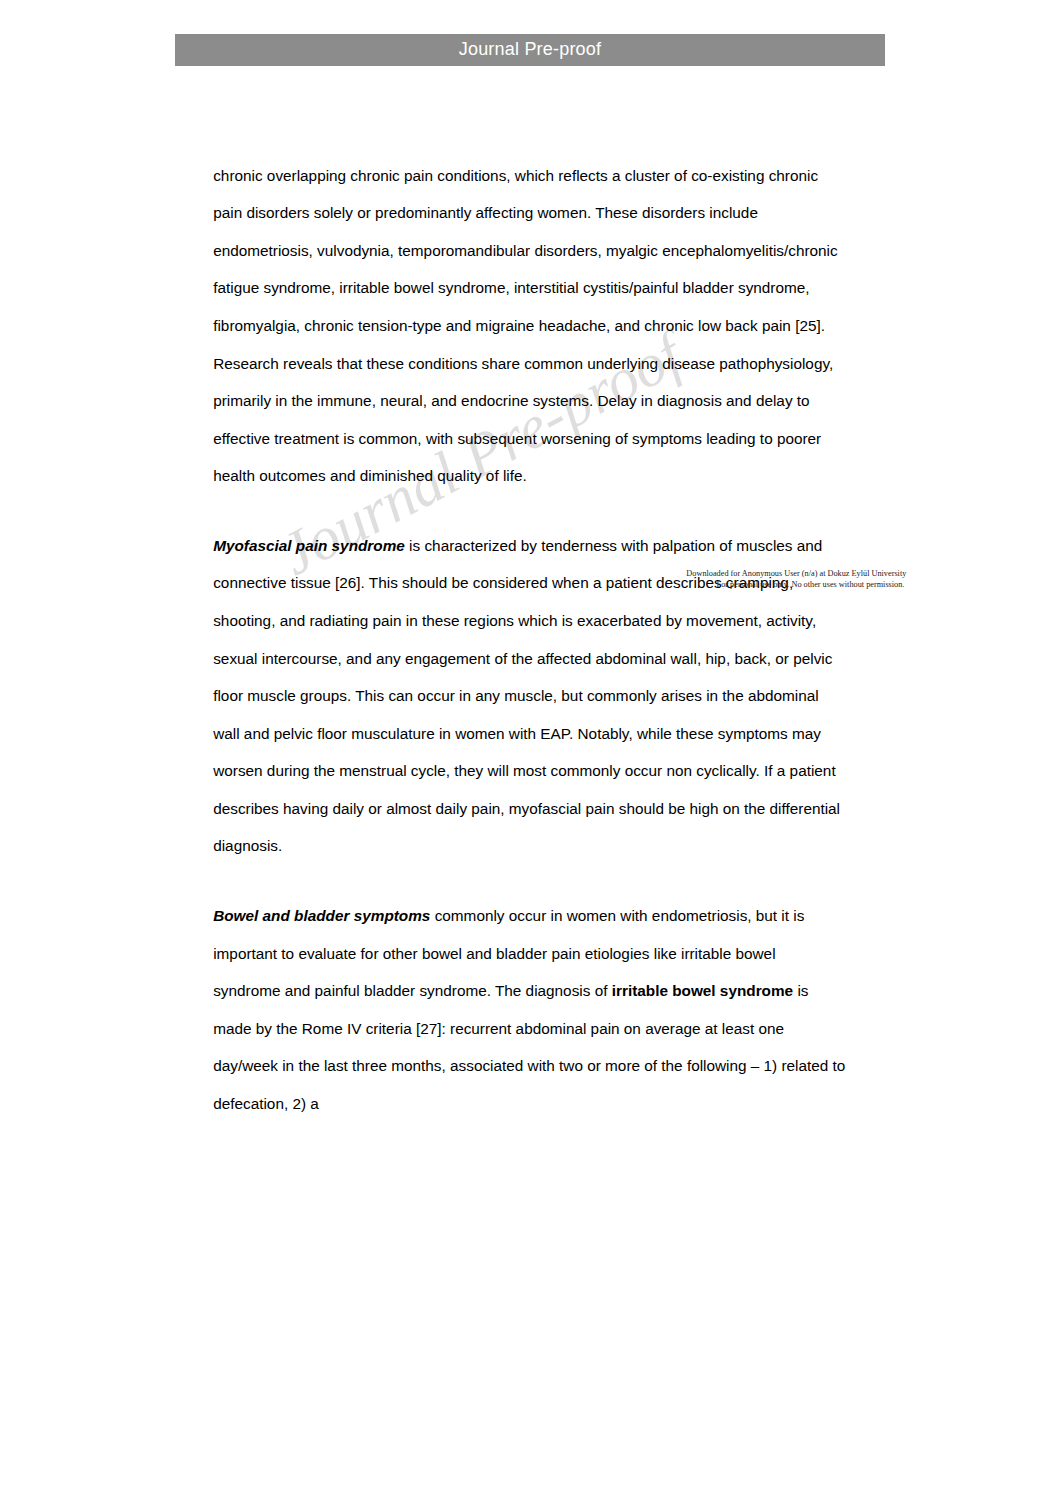Journal Pre-proof
Journal Pre-proof
Downloaded for Anonymous User (n/a) at Dokuz Eylül University
For personal use only. No other uses without permission.
chronic overlapping chronic pain conditions, which reflects a cluster of co-existing chronic pain disorders solely or predominantly affecting women. These disorders include endometriosis, vulvodynia, temporomandibular disorders, myalgic encephalomyelitis/chronic fatigue syndrome, irritable bowel syndrome, interstitial cystitis/painful bladder syndrome, fibromyalgia, chronic tension-type and migraine headache, and chronic low back pain [25]. Research reveals that these conditions share common underlying disease pathophysiology, primarily in the immune, neural, and endocrine systems. Delay in diagnosis and delay to effective treatment is common, with subsequent worsening of symptoms leading to poorer health outcomes and diminished quality of life.
Myofascial pain syndrome is characterized by tenderness with palpation of muscles and connective tissue [26]. This should be considered when a patient describes cramping, shooting, and radiating pain in these regions which is exacerbated by movement, activity, sexual intercourse, and any engagement of the affected abdominal wall, hip, back, or pelvic floor muscle groups. This can occur in any muscle, but commonly arises in the abdominal wall and pelvic floor musculature in women with EAP. Notably, while these symptoms may worsen during the menstrual cycle, they will most commonly occur non cyclically. If a patient describes having daily or almost daily pain, myofascial pain should be high on the differential diagnosis.
Bowel and bladder symptoms commonly occur in women with endometriosis, but it is important to evaluate for other bowel and bladder pain etiologies like irritable bowel syndrome and painful bladder syndrome. The diagnosis of irritable bowel syndrome is made by the Rome IV criteria [27]: recurrent abdominal pain on average at least one day/week in the last three months, associated with two or more of the following – 1) related to defecation, 2) a